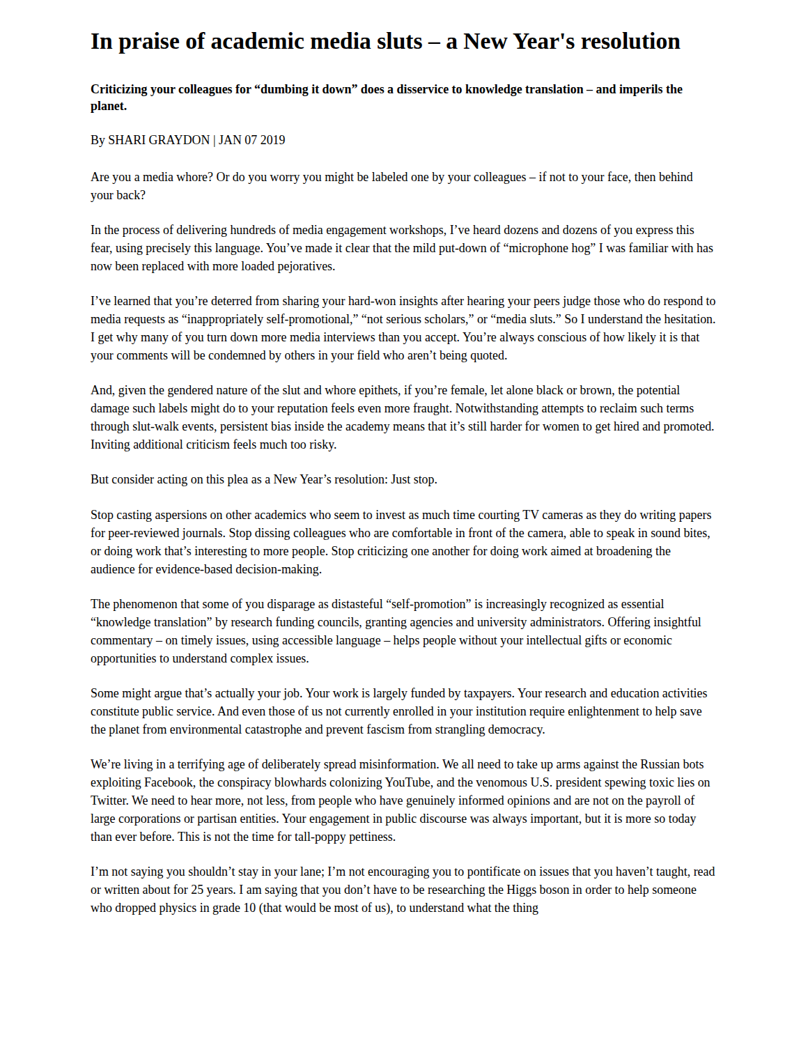In praise of academic media sluts – a New Year's resolution
Criticizing your colleagues for “dumbing it down” does a disservice to knowledge translation – and imperils the planet.
By SHARI GRAYDON | JAN 07 2019
Are you a media whore? Or do you worry you might be labeled one by your colleagues – if not to your face, then behind your back?
In the process of delivering hundreds of media engagement workshops, I’ve heard dozens and dozens of you express this fear, using precisely this language. You’ve made it clear that the mild put-down of “microphone hog” I was familiar with has now been replaced with more loaded pejoratives.
I’ve learned that you’re deterred from sharing your hard-won insights after hearing your peers judge those who do respond to media requests as “inappropriately self-promotional,” “not serious scholars,” or “media sluts.” So I understand the hesitation. I get why many of you turn down more media interviews than you accept. You’re always conscious of how likely it is that your comments will be condemned by others in your field who aren’t being quoted.
And, given the gendered nature of the slut and whore epithets, if you’re female, let alone black or brown, the potential damage such labels might do to your reputation feels even more fraught. Notwithstanding attempts to reclaim such terms through slut-walk events, persistent bias inside the academy means that it’s still harder for women to get hired and promoted. Inviting additional criticism feels much too risky.
But consider acting on this plea as a New Year’s resolution: Just stop.
Stop casting aspersions on other academics who seem to invest as much time courting TV cameras as they do writing papers for peer-reviewed journals. Stop dissing colleagues who are comfortable in front of the camera, able to speak in sound bites, or doing work that’s interesting to more people. Stop criticizing one another for doing work aimed at broadening the audience for evidence-based decision-making.
The phenomenon that some of you disparage as distasteful “self-promotion” is increasingly recognized as essential “knowledge translation” by research funding councils, granting agencies and university administrators. Offering insightful commentary – on timely issues, using accessible language – helps people without your intellectual gifts or economic opportunities to understand complex issues.
Some might argue that’s actually your job. Your work is largely funded by taxpayers. Your research and education activities constitute public service. And even those of us not currently enrolled in your institution require enlightenment to help save the planet from environmental catastrophe and prevent fascism from strangling democracy.
We’re living in a terrifying age of deliberately spread misinformation. We all need to take up arms against the Russian bots exploiting Facebook, the conspiracy blowhards colonizing YouTube, and the venomous U.S. president spewing toxic lies on Twitter. We need to hear more, not less, from people who have genuinely informed opinions and are not on the payroll of large corporations or partisan entities. Your engagement in public discourse was always important, but it is more so today than ever before. This is not the time for tall-poppy pettiness.
I’m not saying you shouldn’t stay in your lane; I’m not encouraging you to pontificate on issues that you haven’t taught, read or written about for 25 years. I am saying that you don’t have to be researching the Higgs boson in order to help someone who dropped physics in grade 10 (that would be most of us), to understand what the thing